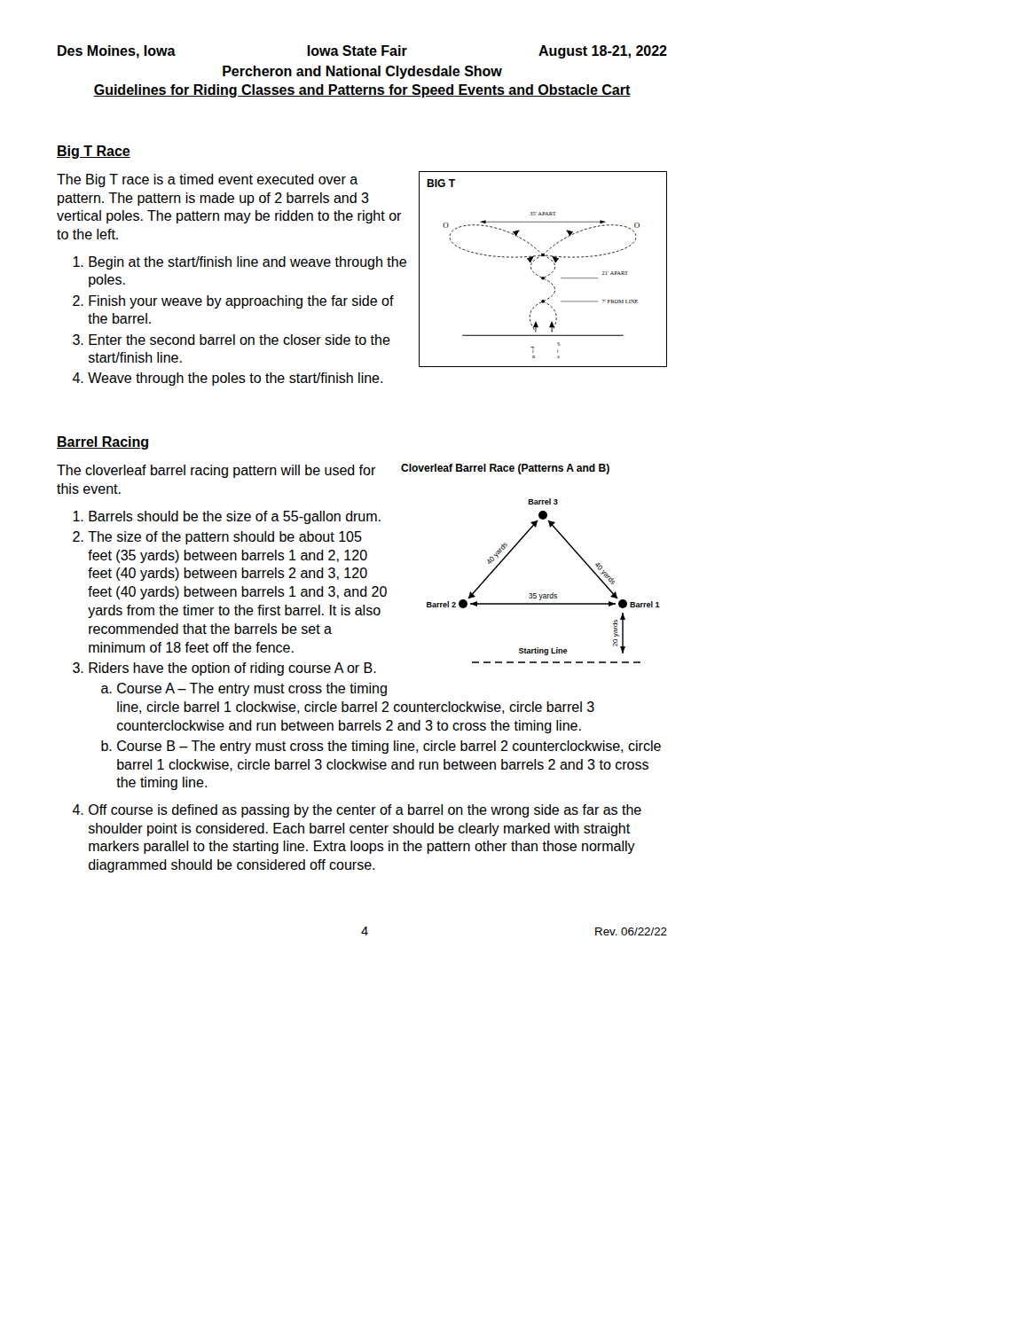Des Moines, Iowa Iowa State Fair August 18-21, 2022
Percheron and National Clydesdale Show
Guidelines for Riding Classes and Patterns for Speed Events and Obstacle Cart
Big T Race
BIG T
O O 35' APART 21' APART 7' FROM LINE F i n S t a
The Big T race is a timed event executed over a pattern. The pattern is made up of 2 barrels and 3 vertical poles. The pattern may be ridden to the right or to the left.
Begin at the start/finish line and weave through the poles.
Finish your weave by approaching the far side of the barrel.
Enter the second barrel on the closer side to the start/finish line.
Weave through the poles to the start/finish line.
Barrel Racing
Cloverleaf Barrel Race (Patterns A and B)
Barrel 3 Barrel 2 Barrel 1 40 yards 40 yards 35 yards 20 yards Starting Line
The cloverleaf barrel racing pattern will be used for this event.
Barrels should be the size of a 55-gallon drum.
The size of the pattern should be about 105 feet (35 yards) between barrels 1 and 2, 120 feet (40 yards) between barrels 2 and 3, 120 feet (40 yards) between barrels 1 and 3, and 20 yards from the timer to the first barrel. It is also recommended that the barrels be set a minimum of 18 feet off the fence.
Riders have the option of riding course A or B.
Course A – The entry must cross the timing line, circle barrel 1 clockwise, circle barrel 2 counterclockwise, circle barrel 3 counterclockwise and run between barrels 2 and 3 to cross the timing line.
Course B – The entry must cross the timing line, circle barrel 2 counterclockwise, circle barrel 1 clockwise, circle barrel 3 clockwise and run between barrels 2 and 3 to cross the timing line.
Off course is defined as passing by the center of a barrel on the wrong side as far as the shoulder point is considered. Each barrel center should be clearly marked with straight markers parallel to the starting line. Extra loops in the pattern other than those normally diagrammed should be considered off course.
4 Rev. 06/22/22